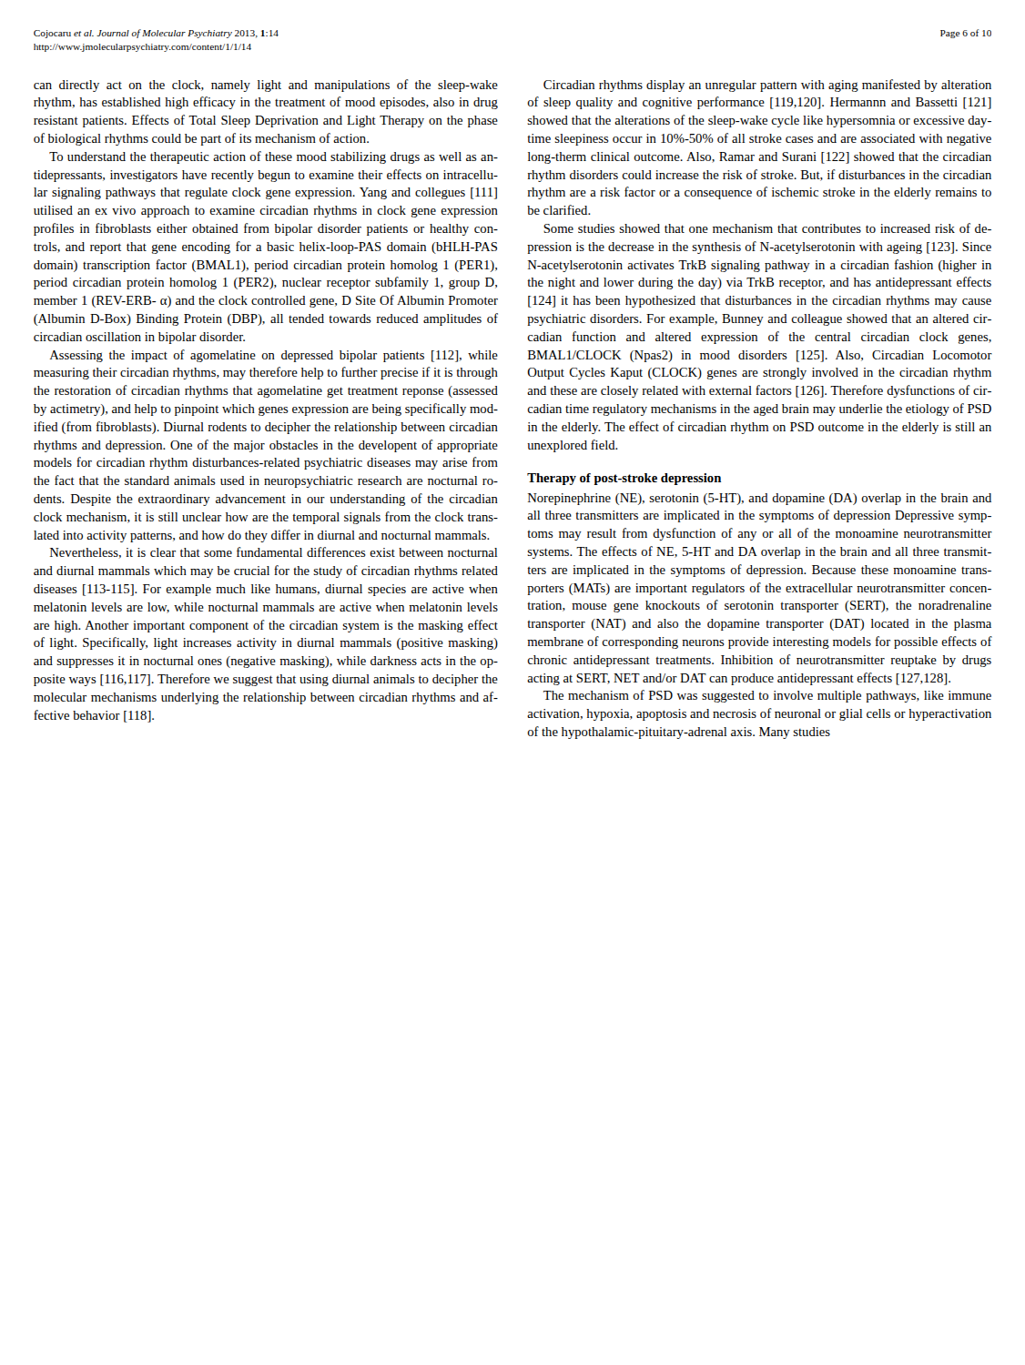Cojocaru et al. Journal of Molecular Psychiatry 2013, 1:14
http://www.jmolecularpsychiatry.com/content/1/1/14
Page 6 of 10
can directly act on the clock, namely light and manipulations of the sleep-wake rhythm, has established high efficacy in the treatment of mood episodes, also in drug resistant patients. Effects of Total Sleep Deprivation and Light Therapy on the phase of biological rhythms could be part of its mechanism of action.
To understand the therapeutic action of these mood stabilizing drugs as well as antidepressants, investigators have recently begun to examine their effects on intracellular signaling pathways that regulate clock gene expression. Yang and collegues [111] utilised an ex vivo approach to examine circadian rhythms in clock gene expression profiles in fibroblasts either obtained from bipolar disorder patients or healthy controls, and report that gene encoding for a basic helix-loop-PAS domain (bHLH-PAS domain) transcription factor (BMAL1), period circadian protein homolog 1 (PER1), period circadian protein homolog 1 (PER2), nuclear receptor subfamily 1, group D, member 1 (REV-ERB- α) and the clock controlled gene, D Site Of Albumin Promoter (Albumin D-Box) Binding Protein (DBP), all tended towards reduced amplitudes of circadian oscillation in bipolar disorder.
Assessing the impact of agomelatine on depressed bipolar patients [112], while measuring their circadian rhythms, may therefore help to further precise if it is through the restoration of circadian rhythms that agomelatine get treatment reponse (assessed by actimetry), and help to pinpoint which genes expression are being specifically modified (from fibroblasts). Diurnal rodents to decipher the relationship between circadian rhythms and depression. One of the major obstacles in the developent of appropriate models for circadian rhythm disturbances-related psychiatric diseases may arise from the fact that the standard animals used in neuropsychiatric research are nocturnal rodents. Despite the extraordinary advancement in our understanding of the circadian clock mechanism, it is still unclear how are the temporal signals from the clock translated into activity patterns, and how do they differ in diurnal and nocturnal mammals.
Nevertheless, it is clear that some fundamental differences exist between nocturnal and diurnal mammals which may be crucial for the study of circadian rhythms related diseases [113-115]. For example much like humans, diurnal species are active when melatonin levels are low, while nocturnal mammals are active when melatonin levels are high. Another important component of the circadian system is the masking effect of light. Specifically, light increases activity in diurnal mammals (positive masking) and suppresses it in nocturnal ones (negative masking), while darkness acts in the opposite ways [116,117]. Therefore we suggest that using diurnal animals to decipher the molecular mechanisms underlying the relationship between circadian rhythms and affective behavior [118].
Circadian rhythms display an unregular pattern with aging manifested by alteration of sleep quality and cognitive performance [119,120]. Hermannn and Bassetti [121] showed that the alterations of the sleep-wake cycle like hypersomnia or excessive daytime sleepiness occur in 10%-50% of all stroke cases and are associated with negative long-therm clinical outcome. Also, Ramar and Surani [122] showed that the circadian rhythm disorders could increase the risk of stroke. But, if disturbances in the circadian rhythm are a risk factor or a consequence of ischemic stroke in the elderly remains to be clarified.
Some studies showed that one mechanism that contributes to increased risk of depression is the decrease in the synthesis of N-acetylserotonin with ageing [123]. Since N-acetylserotonin activates TrkB signaling pathway in a circadian fashion (higher in the night and lower during the day) via TrkB receptor, and has antidepressant effects [124] it has been hypothesized that disturbances in the circadian rhythms may cause psychiatric disorders. For example, Bunney and colleague showed that an altered circadian function and altered expression of the central circadian clock genes, BMAL1/CLOCK (Npas2) in mood disorders [125]. Also, Circadian Locomotor Output Cycles Kaput (CLOCK) genes are strongly involved in the circadian rhythm and these are closely related with external factors [126]. Therefore dysfunctions of circadian time regulatory mechanisms in the aged brain may underlie the etiology of PSD in the elderly. The effect of circadian rhythm on PSD outcome in the elderly is still an unexplored field.
Therapy of post-stroke depression
Norepinephrine (NE), serotonin (5-HT), and dopamine (DA) overlap in the brain and all three transmitters are implicated in the symptoms of depression Depressive symptoms may result from dysfunction of any or all of the monoamine neurotransmitter systems. The effects of NE, 5-HT and DA overlap in the brain and all three transmitters are implicated in the symptoms of depression. Because these monoamine transporters (MATs) are important regulators of the extracellular neurotransmitter concentration, mouse gene knockouts of serotonin transporter (SERT), the noradrenaline transporter (NAT) and also the dopamine transporter (DAT) located in the plasma membrane of corresponding neurons provide interesting models for possible effects of chronic antidepressant treatments. Inhibition of neurotransmitter reuptake by drugs acting at SERT, NET and/or DAT can produce antidepressant effects [127,128].
The mechanism of PSD was suggested to involve multiple pathways, like immune activation, hypoxia, apoptosis and necrosis of neuronal or glial cells or hyperactivation of the hypothalamic-pituitary-adrenal axis. Many studies